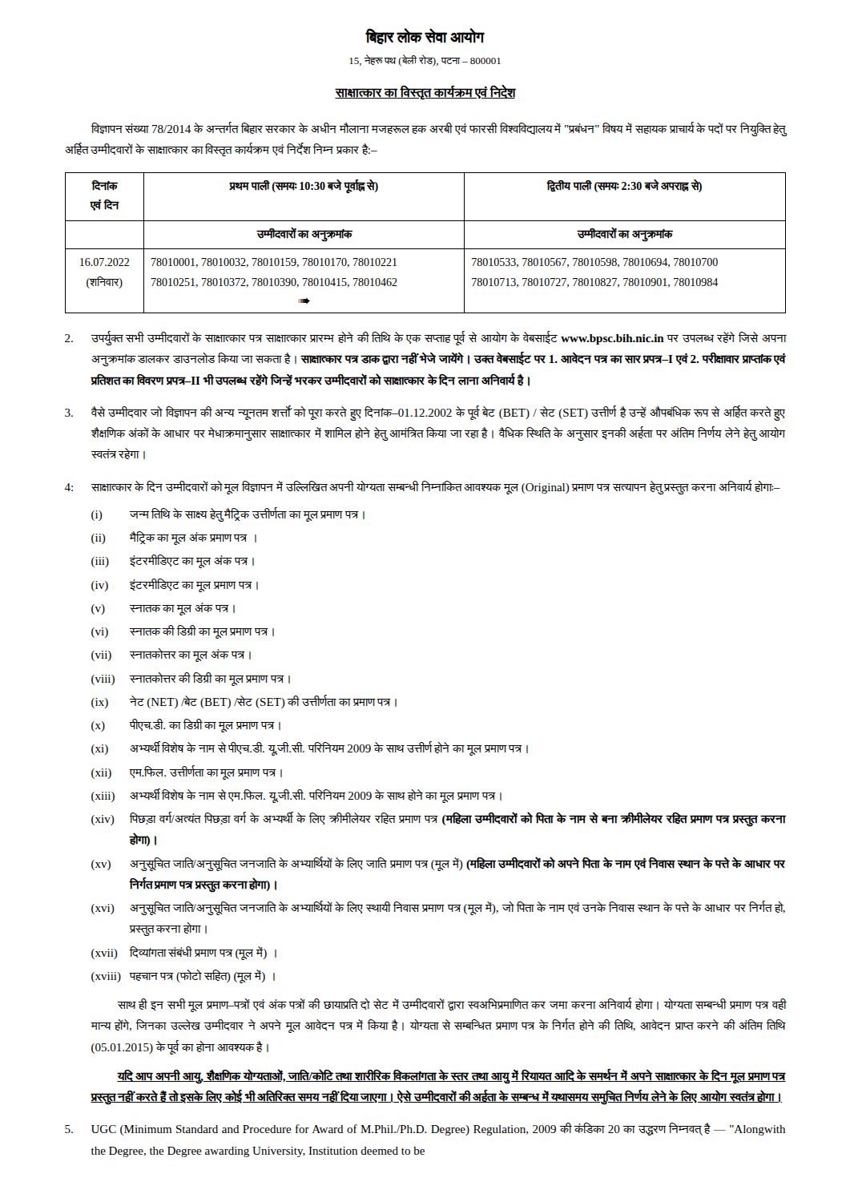बिहार लोक सेवा आयोग
15, नेहरू पथ (बेली रोड), पटना – 800001
साक्षात्कार का विस्तृत कार्यक्रम एवं निदेश
विज्ञापन संख्या 78/2014 के अन्तर्गत बिहार सरकार के अधीन मौलाना मजहरूल हक अरबी एवं फारसी विश्वविद्यालय में "प्रबंधन" विषय में सहायक प्राचार्य के पदों पर नियुक्ति हेतु अर्हित उम्मीदवारों के साक्षात्कार का विस्तृत कार्यक्रम एवं निर्देश निम्न प्रकार है:–
| दिनांक एवं दिन | प्रथम पाली (समयः 10:30 बजे पूर्वाह्न से) | द्वितीय पाली (समयः 2:30 बजे अपराह्न से) |
| --- | --- | --- |
| | उम्मीदवारों का अनुक्रमांक | उम्मीदवारों का अनुक्रमांक |
| 16.07.2022 (शनिवार) | 78010001, 78010032, 78010159, 78010170, 78010221 78010251, 78010372, 78010390, 78010415, 78010462 ➠ | 78010533, 78010567, 78010598, 78010694, 78010700 78010713, 78010727, 78010827, 78010901, 78010984 |
उपर्युक्त सभी उम्मीदवारों के साक्षात्कार पत्र साक्षात्कार प्रारम्भ होने की तिथि के एक सप्ताह पूर्व से आयोग के वेबसाईट www.bpsc.bih.nic.in पर उपलब्ध रहेंगे जिसे अपना अनुक्रमांक डालकर डाउनलोड किया जा सकता है। साक्षात्कार पत्र डाक द्वारा नहीं भेजे जायेंगे। उक्त वेबसाईट पर 1. आवेदन पत्र का सार प्रपत्र–I एवं 2. परीक्षावार प्राप्तांक एवं प्रतिशत का विवरण प्रपत्र–II भी उपलब्ध रहेंगे जिन्हें भरकर उम्मीदवारों को साक्षात्कार के दिन लाना अनिवार्य है।
वैसे उम्मीदवार जो विज्ञापन की अन्य न्यूनतम शर्त्तों को पूरा करते हुए दिनांक–01.12.2002 के पूर्व बेट (BET) / सेट (SET) उत्तीर्ण है उन्हें औपबंधिक रूप से अर्हित करते हुए शैक्षणिक अंकों के आधार पर मेधाक्रमानुसार साक्षात्कार में शामिल होने हेतु आमंत्रित किया जा रहा है। वैधिक स्थिति के अनुसार इनकी अर्हता पर अंतिम निर्णय लेने हेतु आयोग स्वतंत्र रहेगा।
साक्षात्कार के दिन उम्मीदवारों को मूल विज्ञापन में उल्लिखित अपनी योग्यता सम्बन्धी निम्नांकित आवश्यक मूल (Original) प्रमाण पत्र सत्यापन हेतु प्रस्तुत करना अनिवार्य होगाः–
जन्म तिथि के साक्ष्य हेतु मैट्रिक उत्तीर्णता का मूल प्रमाण पत्र।
मैट्रिक का मूल अंक प्रमाण पत्र ।
इंटरमीडिएट का मूल अंक पत्र।
इंटरमीडिएट का मूल प्रमाण पत्र।
स्नातक का मूल अंक पत्र।
स्नातक की डिग्री का मूल प्रमाण पत्र।
स्नातकोत्तर का मूल अंक पत्र।
स्नातकोत्तर की डिग्री का मूल प्रमाण पत्र।
नेट (NET) /बेट (BET) /सेट (SET) की उत्तीर्णता का प्रमाण पत्र।
पीएच.डी. का डिग्री का मूल प्रमाण पत्र।
अभ्यर्थी विशेष के नाम से पीएच.डी. यू.जी.सी. परिनियम 2009 के साथ उत्तीर्ण होने का मूल प्रमाण पत्र।
एम.फिल. उत्तीर्णता का मूल प्रमाण पत्र।
अभ्यर्थी विशेष के नाम से एम.फिल. यू.जी.सी. परिनियम 2009 के साथ होने का मूल प्रमाण पत्र।
पिछड़ा वर्ग/अत्यंत पिछड़ा वर्ग के अभ्यर्थी के लिए क्रीमीलेयर रहित प्रमाण पत्र (महिला उम्मीदवारों को पिता के नाम से बना क्रीमीलेयर रहित प्रमाण पत्र प्रस्तुत करना होगा)।
अनुसूचित जाति/अनुसूचित जनजाति के अभ्यार्थियों के लिए जाति प्रमाण पत्र (मूल में) (महिला उम्मीदवारों को अपने पिता के नाम एवं निवास स्थान के पत्ते के आधार पर निर्गत प्रमाण पत्र प्रस्तुत करना होगा)।
अनुसूचित जाति/अनुसूचित जनजाति के अभ्यार्थियों के लिए स्थायी निवास प्रमाण पत्र (मूल में), जो पिता के नाम एवं उनके निवास स्थान के पत्ते के आधार पर निर्गत हो, प्रस्तुत करना होगा।
दिव्यांगता संबंधी प्रमाण पत्र (मूल में) ।
पहचान पत्र (फोटो सहित) (मूल में) ।
साथ ही इन सभी मूल प्रमाण–पत्रों एवं अंक पत्रों की छायाप्रति दो सेट में उम्मीदवारों द्वारा स्वअभिप्रमाणित कर जमा करना अनिवार्य होगा। योग्यता सम्बन्धी प्रमाण पत्र वही मान्य होंगे, जिनका उल्लेख उम्मीदवार ने अपने मूल आवेदन पत्र में किया है। योग्यता से सम्बन्धित प्रमाण पत्र के निर्गत होने की तिथि, आवेदन प्राप्त करने की अंतिम तिथि (05.01.2015) के पूर्व का होना आवश्यक है।
यदि आप अपनी आयु, शैक्षणिक योग्यताओं, जाति/कोटि तथा शारीरिक विकलांगता के स्तर तथा आयु में रियायत आदि के समर्थन में अपने साक्षात्कार के दिन मूल प्रमाण पत्र प्रस्तुत नहीं करते हैं तो इसके लिए कोई भी अतिरिक्त समय नहीं दिया जाएगा। ऐसे उम्मीदवारों की अर्हता के सम्बन्ध में यथासमय समुचित निर्णय लेने के लिए आयोग स्वतंत्र होगा।
UGC (Minimum Standard and Procedure for Award of M.Phil./Ph.D. Degree) Regulation, 2009 की कंडिका 20 का उद्धरण निम्नवत् है — "Alongwith the Degree, the Degree awarding University, Institution deemed to be